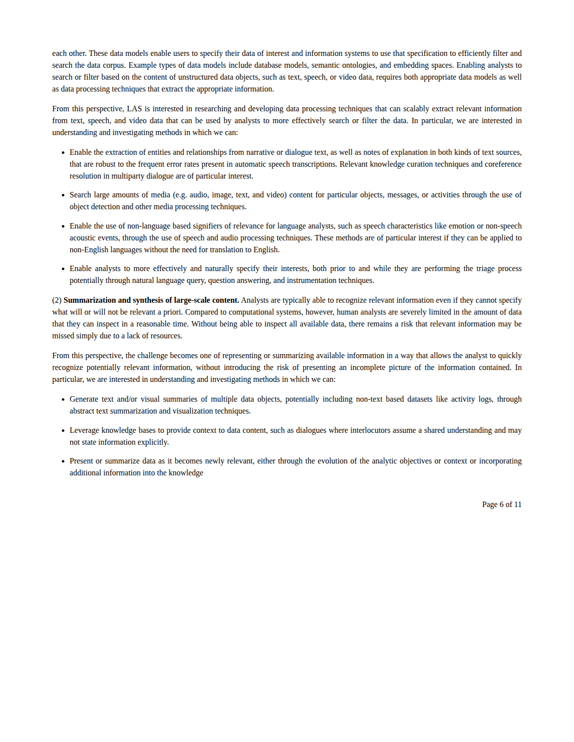each other. These data models enable users to specify their data of interest and information systems to use that specification to efficiently filter and search the data corpus. Example types of data models include database models, semantic ontologies, and embedding spaces. Enabling analysts to search or filter based on the content of unstructured data objects, such as text, speech, or video data, requires both appropriate data models as well as data processing techniques that extract the appropriate information.
From this perspective, LAS is interested in researching and developing data processing techniques that can scalably extract relevant information from text, speech, and video data that can be used by analysts to more effectively search or filter the data. In particular, we are interested in understanding and investigating methods in which we can:
Enable the extraction of entities and relationships from narrative or dialogue text, as well as notes of explanation in both kinds of text sources, that are robust to the frequent error rates present in automatic speech transcriptions. Relevant knowledge curation techniques and coreference resolution in multiparty dialogue are of particular interest.
Search large amounts of media (e.g. audio, image, text, and video) content for particular objects, messages, or activities through the use of object detection and other media processing techniques.
Enable the use of non-language based signifiers of relevance for language analysts, such as speech characteristics like emotion or non-speech acoustic events, through the use of speech and audio processing techniques. These methods are of particular interest if they can be applied to non-English languages without the need for translation to English.
Enable analysts to more effectively and naturally specify their interests, both prior to and while they are performing the triage process potentially through natural language query, question answering, and instrumentation techniques.
(2) Summarization and synthesis of large-scale content. Analysts are typically able to recognize relevant information even if they cannot specify what will or will not be relevant a priori. Compared to computational systems, however, human analysts are severely limited in the amount of data that they can inspect in a reasonable time. Without being able to inspect all available data, there remains a risk that relevant information may be missed simply due to a lack of resources.
From this perspective, the challenge becomes one of representing or summarizing available information in a way that allows the analyst to quickly recognize potentially relevant information, without introducing the risk of presenting an incomplete picture of the information contained. In particular, we are interested in understanding and investigating methods in which we can:
Generate text and/or visual summaries of multiple data objects, potentially including non-text based datasets like activity logs, through abstract text summarization and visualization techniques.
Leverage knowledge bases to provide context to data content, such as dialogues where interlocutors assume a shared understanding and may not state information explicitly.
Present or summarize data as it becomes newly relevant, either through the evolution of the analytic objectives or context or incorporating additional information into the knowledge
Page 6 of 11